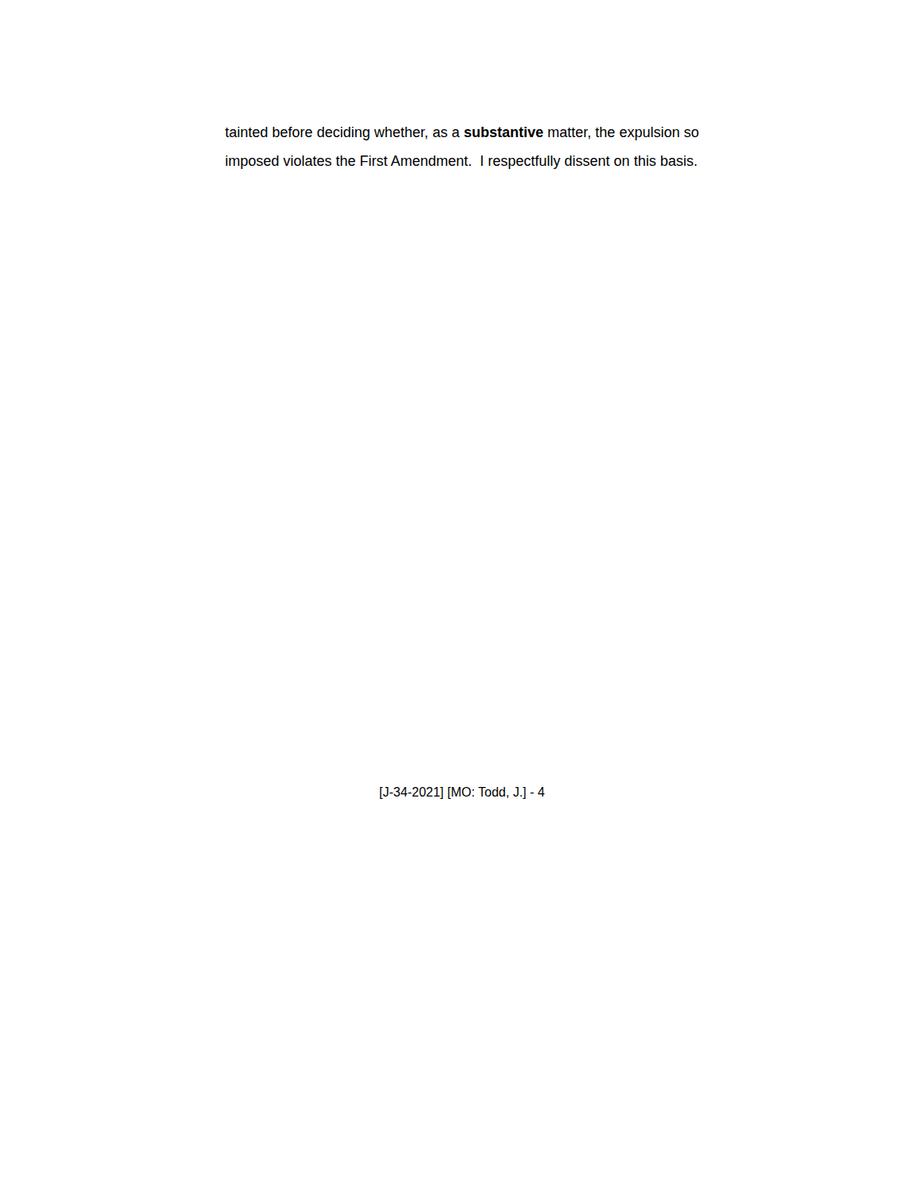tainted before deciding whether, as a substantive matter, the expulsion so imposed violates the First Amendment. I respectfully dissent on this basis.
[J-34-2021] [MO: Todd, J.] - 4